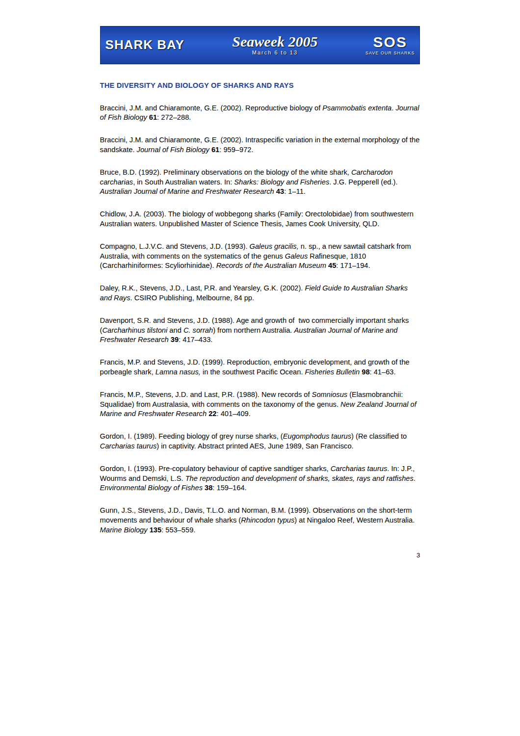SHARK BAY
Seaweek 2005 March 6 to 13
SOS SAVE OUR SHARKS
THE DIVERSITY AND BIOLOGY OF SHARKS AND RAYS
Braccini, J.M. and Chiaramonte, G.E. (2002). Reproductive biology of Psammobatis extenta. Journal of Fish Biology 61: 272–288.
Braccini, J.M. and Chiaramonte, G.E. (2002). Intraspecific variation in the external morphology of the sandskate. Journal of Fish Biology 61: 959–972.
Bruce, B.D. (1992). Preliminary observations on the biology of the white shark, Carcharodon carcharias, in South Australian waters. In: Sharks: Biology and Fisheries. J.G. Pepperell (ed.). Australian Journal of Marine and Freshwater Research 43: 1–11.
Chidlow, J.A. (2003). The biology of wobbegong sharks (Family: Orectolobidae) from southwestern Australian waters. Unpublished Master of Science Thesis, James Cook University, QLD.
Compagno, L.J.V.C. and Stevens, J.D. (1993). Galeus gracilis, n. sp., a new sawtail catshark from Australia, with comments on the systematics of the genus Galeus Rafinesque, 1810 (Carcharhiniformes: Scyliorhinidae). Records of the Australian Museum 45: 171–194.
Daley, R.K., Stevens, J.D., Last, P.R. and Yearsley, G.K. (2002). Field Guide to Australian Sharks and Rays. CSIRO Publishing, Melbourne, 84 pp.
Davenport, S.R. and Stevens, J.D. (1988). Age and growth of two commercially important sharks (Carcharhinus tilstoni and C. sorrah) from northern Australia. Australian Journal of Marine and Freshwater Research 39: 417–433.
Francis, M.P. and Stevens, J.D. (1999). Reproduction, embryonic development, and growth of the porbeagle shark, Lamna nasus, in the southwest Pacific Ocean. Fisheries Bulletin 98: 41–63.
Francis, M.P., Stevens, J.D. and Last, P.R. (1988). New records of Somniosus (Elasmobranchii: Squalidae) from Australasia, with comments on the taxonomy of the genus. New Zealand Journal of Marine and Freshwater Research 22: 401–409.
Gordon, I. (1989). Feeding biology of grey nurse sharks, (Eugomphodus taurus) (Re classified to Carcharias taurus) in captivity. Abstract printed AES, June 1989, San Francisco.
Gordon, I. (1993). Pre-copulatory behaviour of captive sandtiger sharks, Carcharias taurus. In: J.P., Wourms and Demski, L.S. The reproduction and development of sharks, skates, rays and ratfishes. Environmental Biology of Fishes 38: 159–164.
Gunn, J.S., Stevens, J.D., Davis, T.L.O. and Norman, B.M. (1999). Observations on the short-term movements and behaviour of whale sharks (Rhincodon typus) at Ningaloo Reef, Western Australia. Marine Biology 135: 553–559.
3